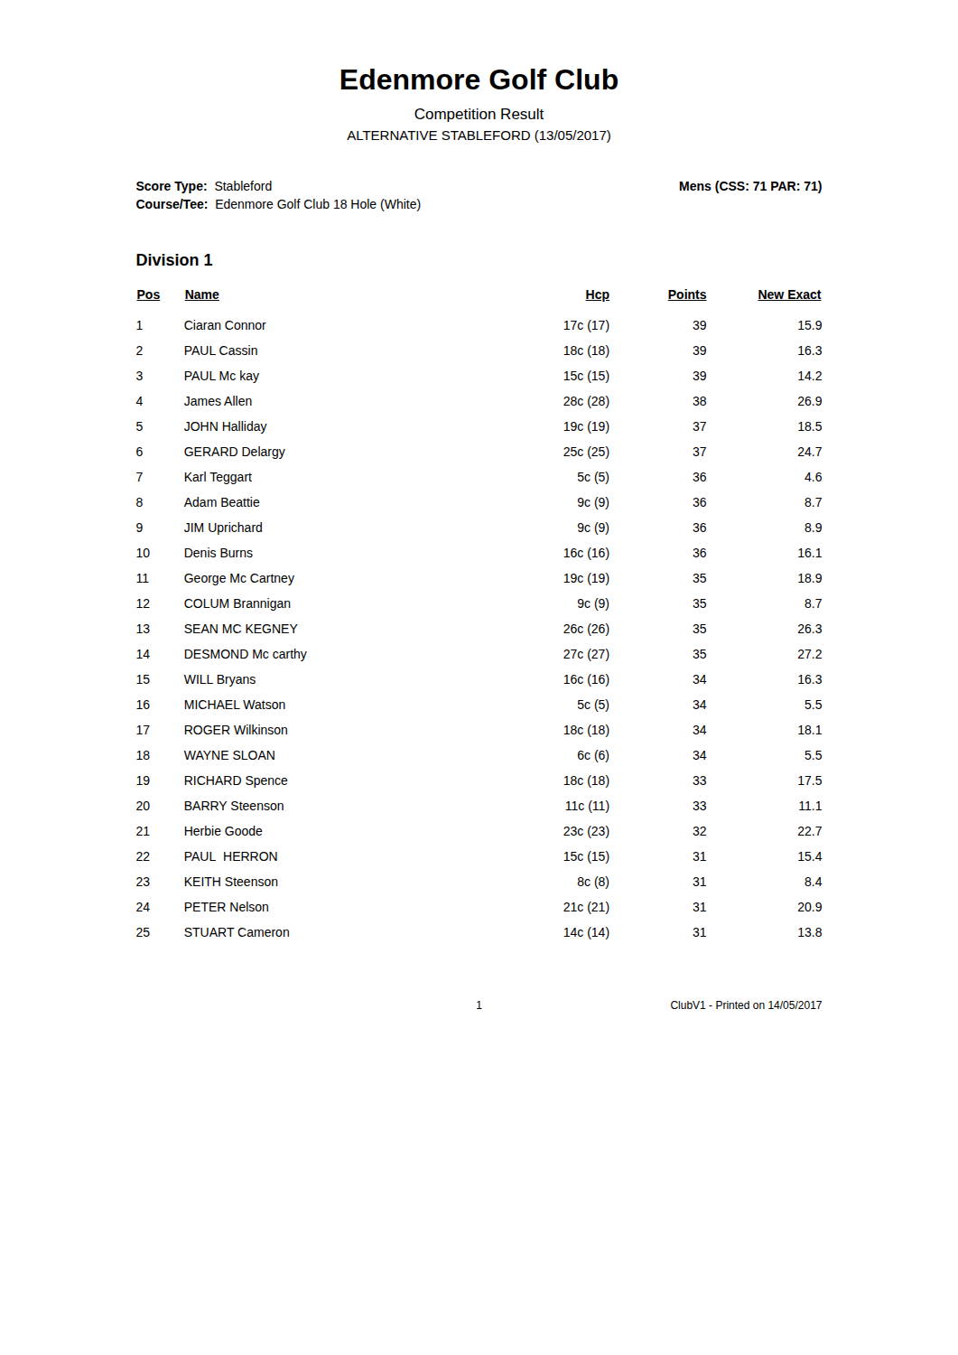Edenmore Golf Club
Competition Result
ALTERNATIVE STABLEFORD (13/05/2017)
Mens (CSS: 71 PAR: 71)
Score Type: Stableford
Course/Tee: Edenmore Golf Club 18 Hole (White)
Division 1
| Pos | Name | Hcp | Points | New Exact |
| --- | --- | --- | --- | --- |
| 1 | Ciaran Connor | 17c (17) | 39 | 15.9 |
| 2 | PAUL Cassin | 18c (18) | 39 | 16.3 |
| 3 | PAUL Mc kay | 15c (15) | 39 | 14.2 |
| 4 | James Allen | 28c (28) | 38 | 26.9 |
| 5 | JOHN Halliday | 19c (19) | 37 | 18.5 |
| 6 | GERARD Delargy | 25c (25) | 37 | 24.7 |
| 7 | Karl Teggart | 5c (5) | 36 | 4.6 |
| 8 | Adam Beattie | 9c (9) | 36 | 8.7 |
| 9 | JIM Uprichard | 9c (9) | 36 | 8.9 |
| 10 | Denis Burns | 16c (16) | 36 | 16.1 |
| 11 | George Mc Cartney | 19c (19) | 35 | 18.9 |
| 12 | COLUM Brannigan | 9c (9) | 35 | 8.7 |
| 13 | SEAN MC KEGNEY | 26c (26) | 35 | 26.3 |
| 14 | DESMOND Mc carthy | 27c (27) | 35 | 27.2 |
| 15 | WILL Bryans | 16c (16) | 34 | 16.3 |
| 16 | MICHAEL Watson | 5c (5) | 34 | 5.5 |
| 17 | ROGER Wilkinson | 18c (18) | 34 | 18.1 |
| 18 | WAYNE SLOAN | 6c (6) | 34 | 5.5 |
| 19 | RICHARD Spence | 18c (18) | 33 | 17.5 |
| 20 | BARRY Steenson | 11c (11) | 33 | 11.1 |
| 21 | Herbie Goode | 23c (23) | 32 | 22.7 |
| 22 | PAUL HERRON | 15c (15) | 31 | 15.4 |
| 23 | KEITH Steenson | 8c (8) | 31 | 8.4 |
| 24 | PETER Nelson | 21c (21) | 31 | 20.9 |
| 25 | STUART Cameron | 14c (14) | 31 | 13.8 |
1 ClubV1 - Printed on 14/05/2017